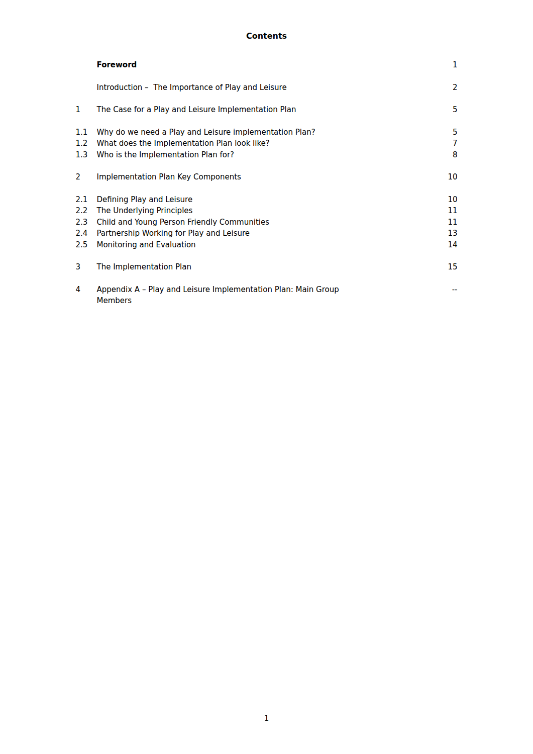Contents
| | Foreword | 1 |
| | Introduction – The Importance of Play and Leisure | 2 |
| 1 | The Case for a Play and Leisure Implementation Plan | 5 |
| 1.1 | Why do we need a Play and Leisure implementation Plan? | 5 |
| 1.2 | What does the Implementation Plan look like? | 7 |
| 1.3 | Who is the Implementation Plan for? | 8 |
| 2 | Implementation Plan Key Components | 10 |
| 2.1 | Defining Play and Leisure | 10 |
| 2.2 | The Underlying Principles | 11 |
| 2.3 | Child and Young Person Friendly Communities | 11 |
| 2.4 | Partnership Working for Play and Leisure | 13 |
| 2.5 | Monitoring and Evaluation | 14 |
| 3 | The Implementation Plan | 15 |
| 4 | Appendix A – Play and Leisure Implementation Plan: Main Group Members | -- |
1